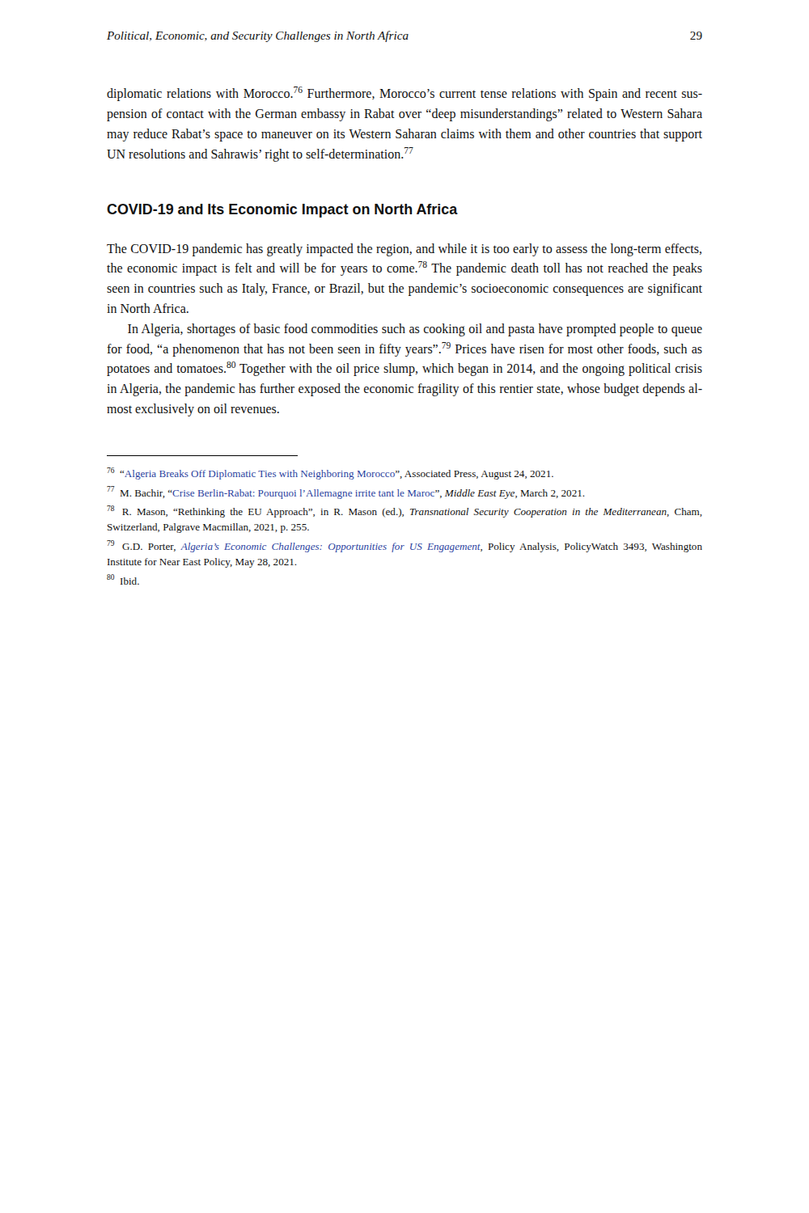Political, Economic, and Security Challenges in North Africa 29
diplomatic relations with Morocco.76 Furthermore, Morocco’s current tense relations with Spain and recent suspension of contact with the German embassy in Rabat over “deep misunderstandings” related to Western Sahara may reduce Rabat’s space to maneuver on its Western Saharan claims with them and other countries that support UN resolutions and Sahrawis’ right to self-determination.77
COVID-19 and Its Economic Impact on North Africa
The COVID-19 pandemic has greatly impacted the region, and while it is too early to assess the long-term effects, the economic impact is felt and will be for years to come.78 The pandemic death toll has not reached the peaks seen in countries such as Italy, France, or Brazil, but the pandemic’s socioeconomic consequences are significant in North Africa.
In Algeria, shortages of basic food commodities such as cooking oil and pasta have prompted people to queue for food, “a phenomenon that has not been seen in fifty years”.79 Prices have risen for most other foods, such as potatoes and tomatoes.80 Together with the oil price slump, which began in 2014, and the ongoing political crisis in Algeria, the pandemic has further exposed the economic fragility of this rentier state, whose budget depends almost exclusively on oil revenues.
76 “Algeria Breaks Off Diplomatic Ties with Neighboring Morocco”, Associated Press, August 24, 2021.
77 M. Bachir, “Crise Berlin-Rabat: Pourquoi l’Allemagne irrite tant le Maroc”, Middle East Eye, March 2, 2021.
78 R. Mason, “Rethinking the EU Approach”, in R. Mason (ed.), Transnational Security Cooperation in the Mediterranean, Cham, Switzerland, Palgrave Macmillan, 2021, p. 255.
79 G.D. Porter, Algeria’s Economic Challenges: Opportunities for US Engagement, Policy Analysis, PolicyWatch 3493, Washington Institute for Near East Policy, May 28, 2021.
80 Ibid.